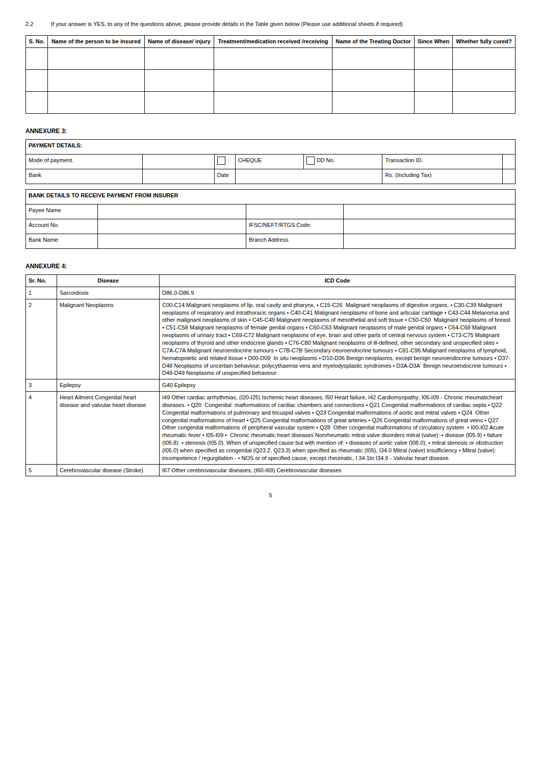2.2
If your answer is YES, to any of the questions above, please provide details in the Table given below (Please use additional sheets if required)
| S. No. | Name of the person to be insured | Name of disease/ injury | Treatment/medication received /receiving | Name of the Treating Doctor | Since When | Whether fully cured? |
| --- | --- | --- | --- | --- | --- | --- |
ANNEXURE 3:
| PAYMENT DETAILS: |
| Mode of payment. | | | CHEQUE | DD No. | Transaction ID. | |
| Bank | | Date | | Rs. (Including Tax) | |
| BANK DETAILS TO RECEIVE PAYMENT FROM INSURER |
| Payee Name | | | |
| Account No. | | IFSC/NEFT/RTGS Code: | |
| Bank Name: | | Branch Address | |
ANNEXURE 4:
| Sr. No. | Disease | ICD Code |
| --- | --- | --- |
| 1 | Sarcoidosis | D86.0-D86.9 |
| 2 | Malignant Neoplasms | C00-C14 Malignant neoplasms of lip, oral cavity and pharynx, • C15-C26 Malignant neoplasms of digestive organs, • C30-C39 Malignant neoplasms of respiratory and intrathoracic organs • C40-C41 Malignant neoplasms of bone and articular cartilage • C43-C44 Melanoma and other malignant neoplasms of skin • C45-C49 Malignant neoplasms of mesothelial and soft tissue • C50-C50 Malignant neoplasms of breast • C51-C58 Malignant neoplasms of female genital organs • C60-C63 Malignant neoplasms of male genital organs • C64-C68 Malignant neoplasms of urinary tract • C69-C72 Malignant neoplasms of eye, brain and other parts of central nervous system • C73-C75 Malignant neoplasms of thyroid and other endocrine glands • C76-C80 Malignant neoplasms of ill-defined, other secondary and unspecified sites • C7A-C7A Malignant neuroendocrine tumours • C7B-C7B Secondary neuroendocrine tumours • C81-C96 Malignant neoplasms of lymphoid, hematopoietic and related tissue • D00-D09 In situ neoplasms • D10-D36 Benign neoplasms, except benign neuroendocrine tumours • D37-D48 Neoplasms of uncertain behaviour, polycythaemia vera and myelodysplastic syndromes • D3A-D3A Benign neuroendocrine tumours • D49-D49 Neoplasms of unspecified behaviour |
| 3 | Epilepsy | G40 Epilepsy |
| 4 | Heart Ailment Congenital heart disease and valvular heart disease | I49 Other cardiac arrhythmias, (I20-I25) Ischemic heart diseases, I50 Heart failure, I42 Cardiomyopathy; I05-I09 - Chronic rheumaticheart diseases. • Q20 Congenital malformations of cardiac chambers and connections • Q21 Congenital malformations of cardiac septa • Q22 Congenital malformations of pulmonary and tricuspid valves • Q23 Congenital malformations of aortic and mitral valves • Q24 Other congenital malformations of heart • Q25 Congenital malformations of great arteries • Q26 Congenital malformations of great veins • Q27 Other congenital malformations of peripheral vascular system • Q28 Other congenital malformations of circulatory system • I00-I02 Acute rheumatic fever • I05-I09 • Chronic rheumatic heart diseases Nonrheumatic mitral valve disorders mitral (valve): • disease (I05.9) • failure (I05.8) • stenosis (I05.0). When of unspecified cause but with mention of: • diseases of aortic valve (I08.0), • mitral stenosis or obstruction (I05.0) when specified as congenital (Q23.2, Q23.3) when specified as rheumatic (I05), I34.0 Mitral (valve) insufficiency • Mitral (valve): incompetence / regurgitation - • NOS or of specified cause, except rheumatic, I 34.1to I34.9 - Valvular heart disease. |
| 5 | Cerebrovascular disease (Stroke) | I67 Other cerebrovascular diseases, (I60-I69) Cerebrovascular diseases |
5